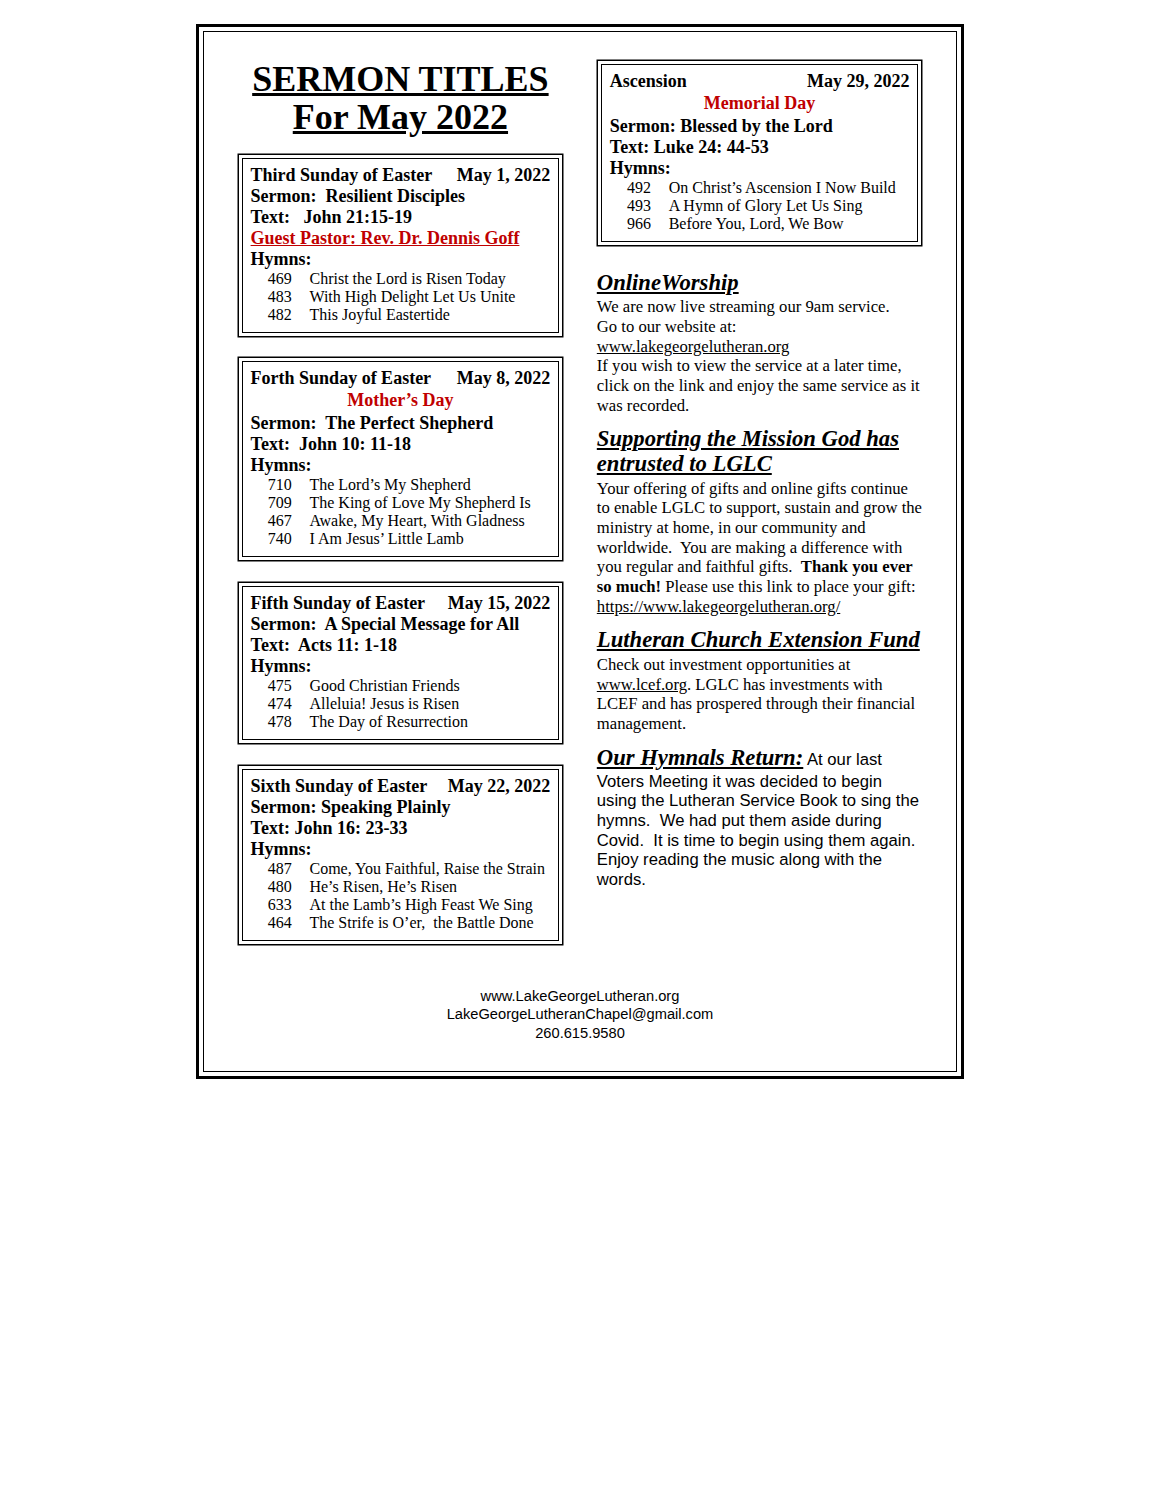SERMON TITLES
For May 2022
Third Sunday of Easter May 1, 2022
Sermon: Resilient Disciples
Text: John 21:15-19
Guest Pastor: Rev. Dr. Dennis Goff
Hymns:
| 469 | Christ the Lord is Risen Today |
| 483 | With High Delight Let Us Unite |
| 482 | This Joyful Eastertide |
Forth Sunday of Easter May 8, 2022
Mother’s Day
Sermon: The Perfect Shepherd
Text: John 10: 11-18
Hymns:
| 710 | The Lord’s My Shepherd |
| 709 | The King of Love My Shepherd Is |
| 467 | Awake, My Heart, With Gladness |
| 740 | I Am Jesus’ Little Lamb |
Fifth Sunday of Easter May 15, 2022
Sermon: A Special Message for All
Text: Acts 11: 1-18
Hymns:
| 475 | Good Christian Friends |
| 474 | Alleluia! Jesus is Risen |
| 478 | The Day of Resurrection |
Sixth Sunday of Easter May 22, 2022
Sermon: Speaking Plainly
Text: John 16: 23-33
Hymns:
| 487 | Come, You Faithful, Raise the Strain |
| 480 | He’s Risen, He’s Risen |
| 633 | At the Lamb’s High Feast We Sing |
| 464 | The Strife is O’er, the Battle Done |
Ascension May 29, 2022
Memorial Day
Sermon: Blessed by the Lord
Text: Luke 24: 44-53
Hymns:
| 492 | On Christ’s Ascension I Now Build |
| 493 | A Hymn of Glory Let Us Sing |
| 966 | Before You, Lord, We Bow |
OnlineWorship
We are now live streaming our 9am service.
Go to our website at:
www.lakegeorgelutheran.org
If you wish to view the service at a later time, click on the link and enjoy the same service as it was recorded.
Supporting the Mission God has entrusted to LGLC
Your offering of gifts and online gifts continue to enable LGLC to support, sustain and grow the ministry at home, in our community and worldwide. You are making a difference with you regular and faithful gifts. Thank you ever so much! Please use this link to place your gift:
https://www.lakegeorgelutheran.org/
Lutheran Church Extension Fund
Check out investment opportunities at www.lcef.org. LGLC has investments with LCEF and has prospered through their financial management.
Our Hymnals Return: At our last Voters Meeting it was decided to begin using the Lutheran Service Book to sing the hymns. We had put them aside during Covid. It is time to begin using them again. Enjoy reading the music along with the words.
www.LakeGeorgeLutheran.org
LakeGeorgeLutheranChapel@gmail.com
260.615.9580